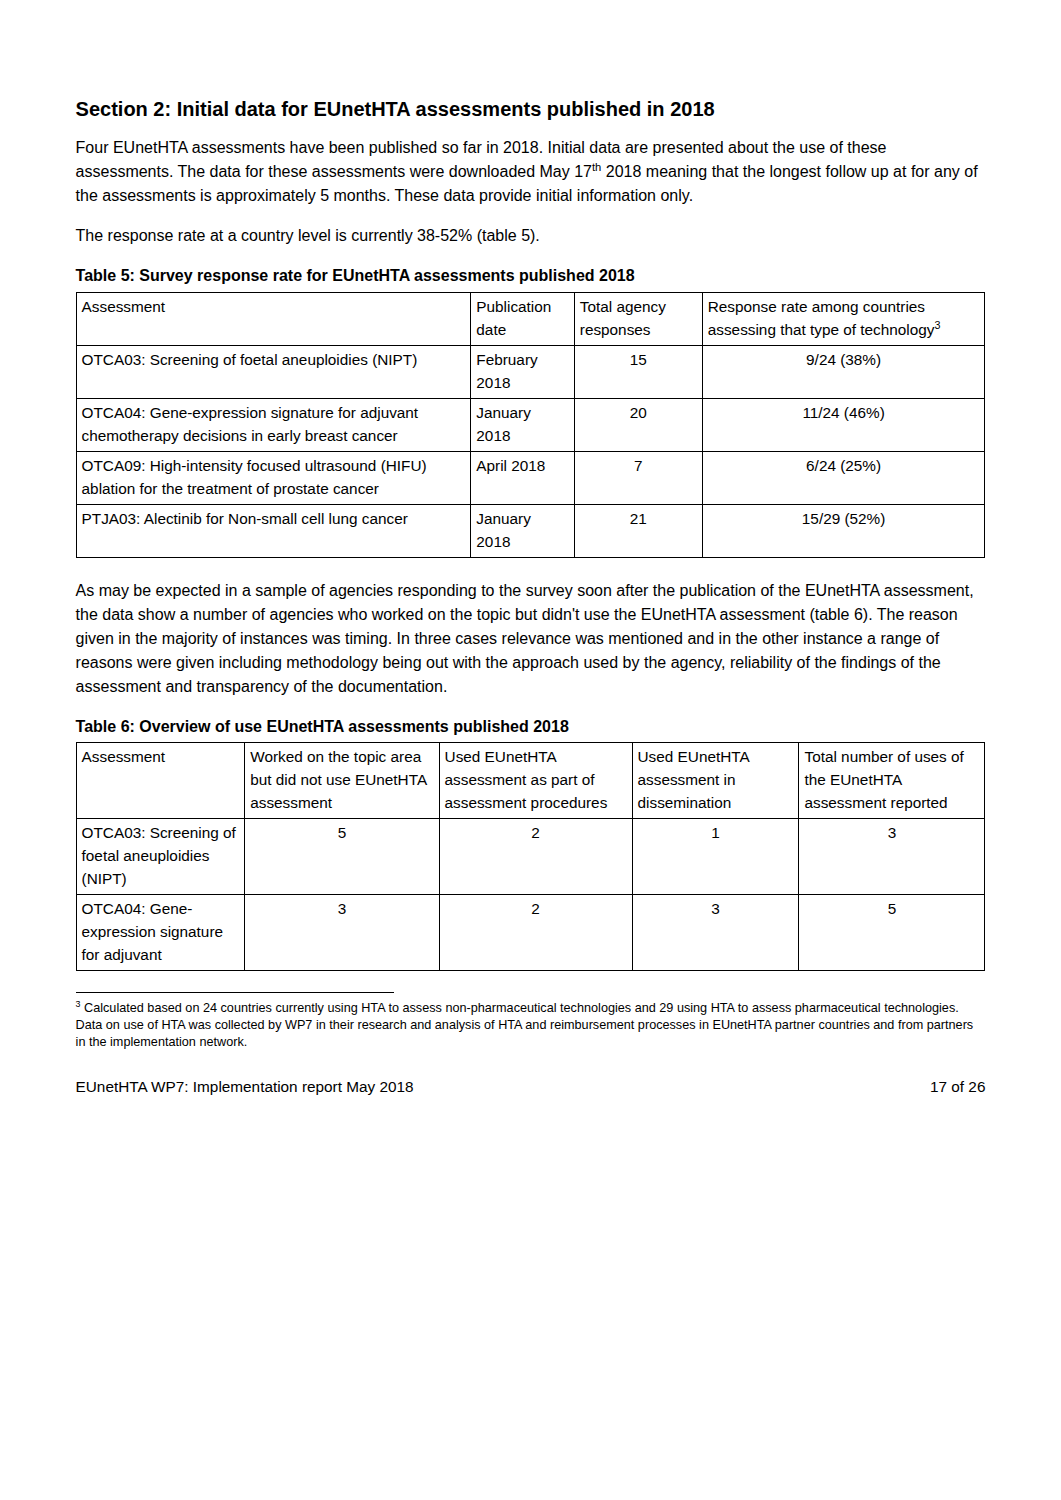Section 2: Initial data for EUnetHTA assessments published in 2018
Four EUnetHTA assessments have been published so far in 2018. Initial data are presented about the use of these assessments. The data for these assessments were downloaded May 17th 2018 meaning that the longest follow up at for any of the assessments is approximately 5 months. These data provide initial information only.
The response rate at a country level is currently 38-52% (table 5).
Table 5: Survey response rate for EUnetHTA assessments published 2018
| Assessment | Publication date | Total agency responses | Response rate among countries assessing that type of technology 3 |
| --- | --- | --- | --- |
| OTCA03: Screening of foetal aneuploidies (NIPT) | February 2018 | 15 | 9/24 (38%) |
| OTCA04: Gene-expression signature for adjuvant chemotherapy decisions in early breast cancer | January 2018 | 20 | 11/24 (46%) |
| OTCA09: High-intensity focused ultrasound (HIFU) ablation for the treatment of prostate cancer | April 2018 | 7 | 6/24 (25%) |
| PTJA03: Alectinib for Non-small cell lung cancer | January 2018 | 21 | 15/29 (52%) |
As may be expected in a sample of agencies responding to the survey soon after the publication of the EUnetHTA assessment, the data show a number of agencies who worked on the topic but didn't use the EUnetHTA assessment (table 6). The reason given in the majority of instances was timing. In three cases relevance was mentioned and in the other instance a range of reasons were given including methodology being out with the approach used by the agency, reliability of the findings of the assessment and transparency of the documentation.
Table 6: Overview of use EUnetHTA assessments published 2018
| Assessment | Worked on the topic area but did not use EUnetHTA assessment | Used EUnetHTA assessment as part of assessment procedures | Used EUnetHTA assessment in dissemination | Total number of uses of the EUnetHTA assessment reported |
| --- | --- | --- | --- | --- |
| OTCA03: Screening of foetal aneuploidies (NIPT) | 5 | 2 | 1 | 3 |
| OTCA04: Gene-expression signature for adjuvant | 3 | 2 | 3 | 5 |
3 Calculated based on 24 countries currently using HTA to assess non-pharmaceutical technologies and 29 using HTA to assess pharmaceutical technologies. Data on use of HTA was collected by WP7 in their research and analysis of HTA and reimbursement processes in EUnetHTA partner countries and from partners in the implementation network.
EUnetHTA WP7: Implementation report May 2018 17 of 26